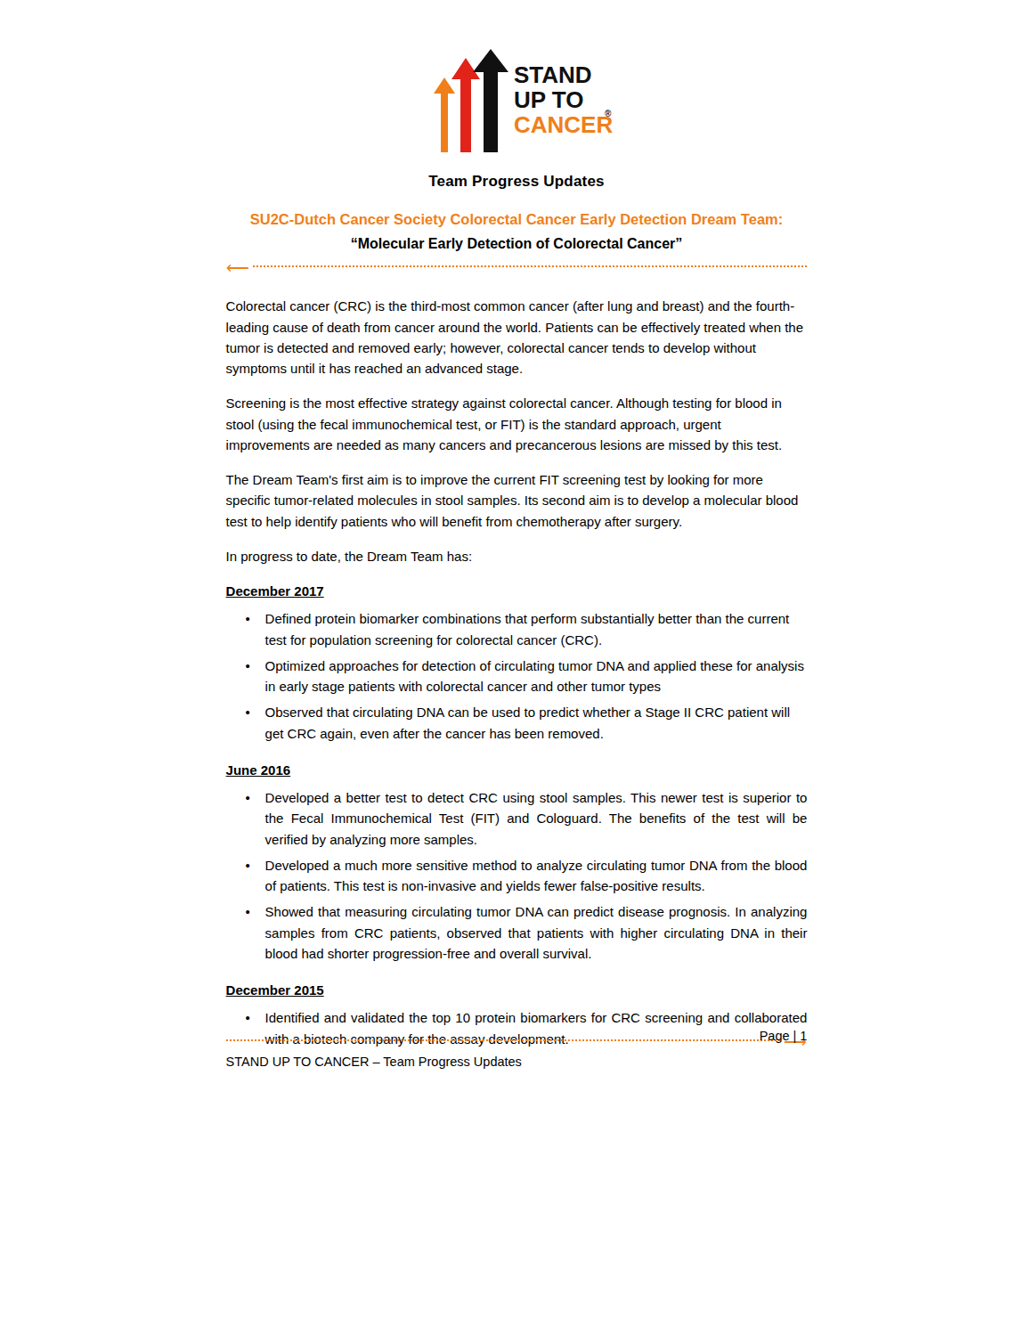STAND UP TO CANCER ®
Team Progress Updates
SU2C-Dutch Cancer Society Colorectal Cancer Early Detection Dream Team:
“Molecular Early Detection of Colorectal Cancer”
⟵
Colorectal cancer (CRC) is the third-most common cancer (after lung and breast) and the fourth-leading cause of death from cancer around the world. Patients can be effectively treated when the tumor is detected and removed early; however, colorectal cancer tends to develop without symptoms until it has reached an advanced stage.
Screening is the most effective strategy against colorectal cancer. Although testing for blood in stool (using the fecal immunochemical test, or FIT) is the standard approach, urgent improvements are needed as many cancers and precancerous lesions are missed by this test.
The Dream Team's first aim is to improve the current FIT screening test by looking for more specific tumor-related molecules in stool samples. Its second aim is to develop a molecular blood test to help identify patients who will benefit from chemotherapy after surgery.
In progress to date, the Dream Team has:
December 2017
Defined protein biomarker combinations that perform substantially better than the current test for population screening for colorectal cancer (CRC).
Optimized approaches for detection of circulating tumor DNA and applied these for analysis in early stage patients with colorectal cancer and other tumor types
Observed that circulating DNA can be used to predict whether a Stage II CRC patient will get CRC again, even after the cancer has been removed.
June 2016
Developed a better test to detect CRC using stool samples. This newer test is superior to the Fecal Immunochemical Test (FIT) and Cologuard. The benefits of the test will be verified by analyzing more samples.
Developed a much more sensitive method to analyze circulating tumor DNA from the blood of patients. This test is non-invasive and yields fewer false-positive results.
Showed that measuring circulating tumor DNA can predict disease prognosis. In analyzing samples from CRC patients, observed that patients with higher circulating DNA in their blood had shorter progression-free and overall survival.
December 2015
Identified and validated the top 10 protein biomarkers for CRC screening and collaborated with a biotech company for the assay development.
⟶
STAND UP TO CANCER – Team Progress Updates
Page | 1